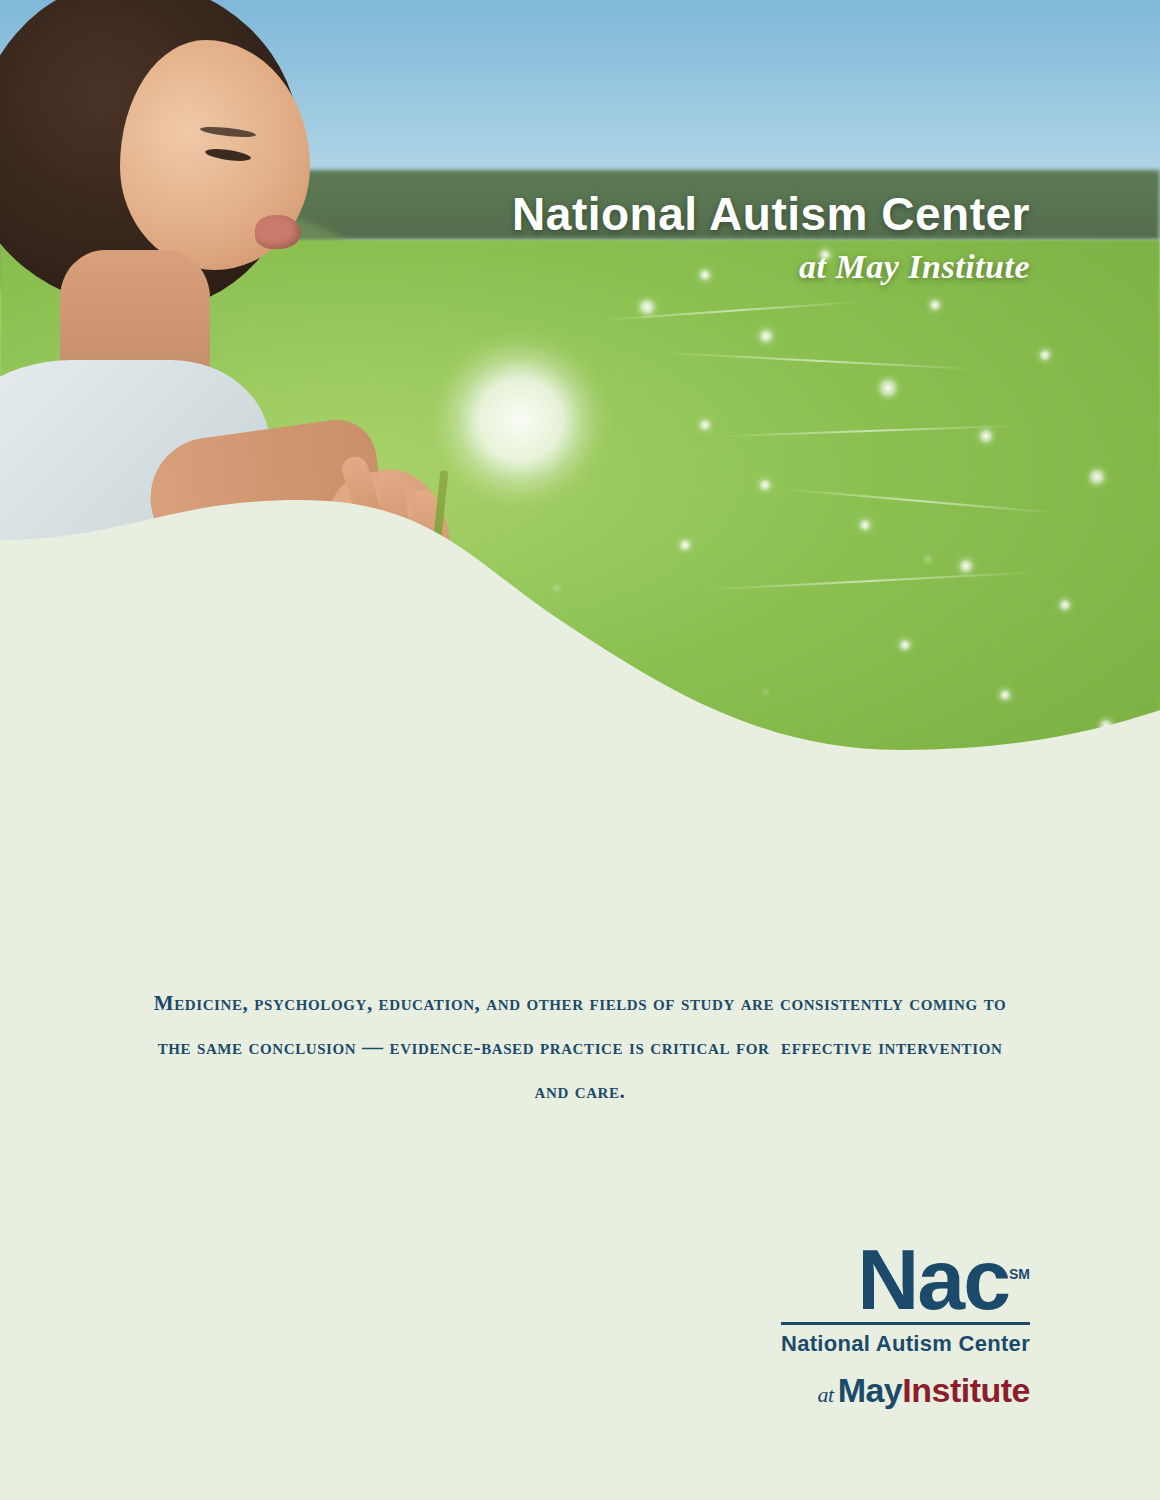National Autism Center
at May Institute
Medicine, psychology, education, and other fields of study are consistently coming to the same conclusion — evidence-based practice is critical for effective intervention and care.
NacSM
National Autism Center
at May Institute